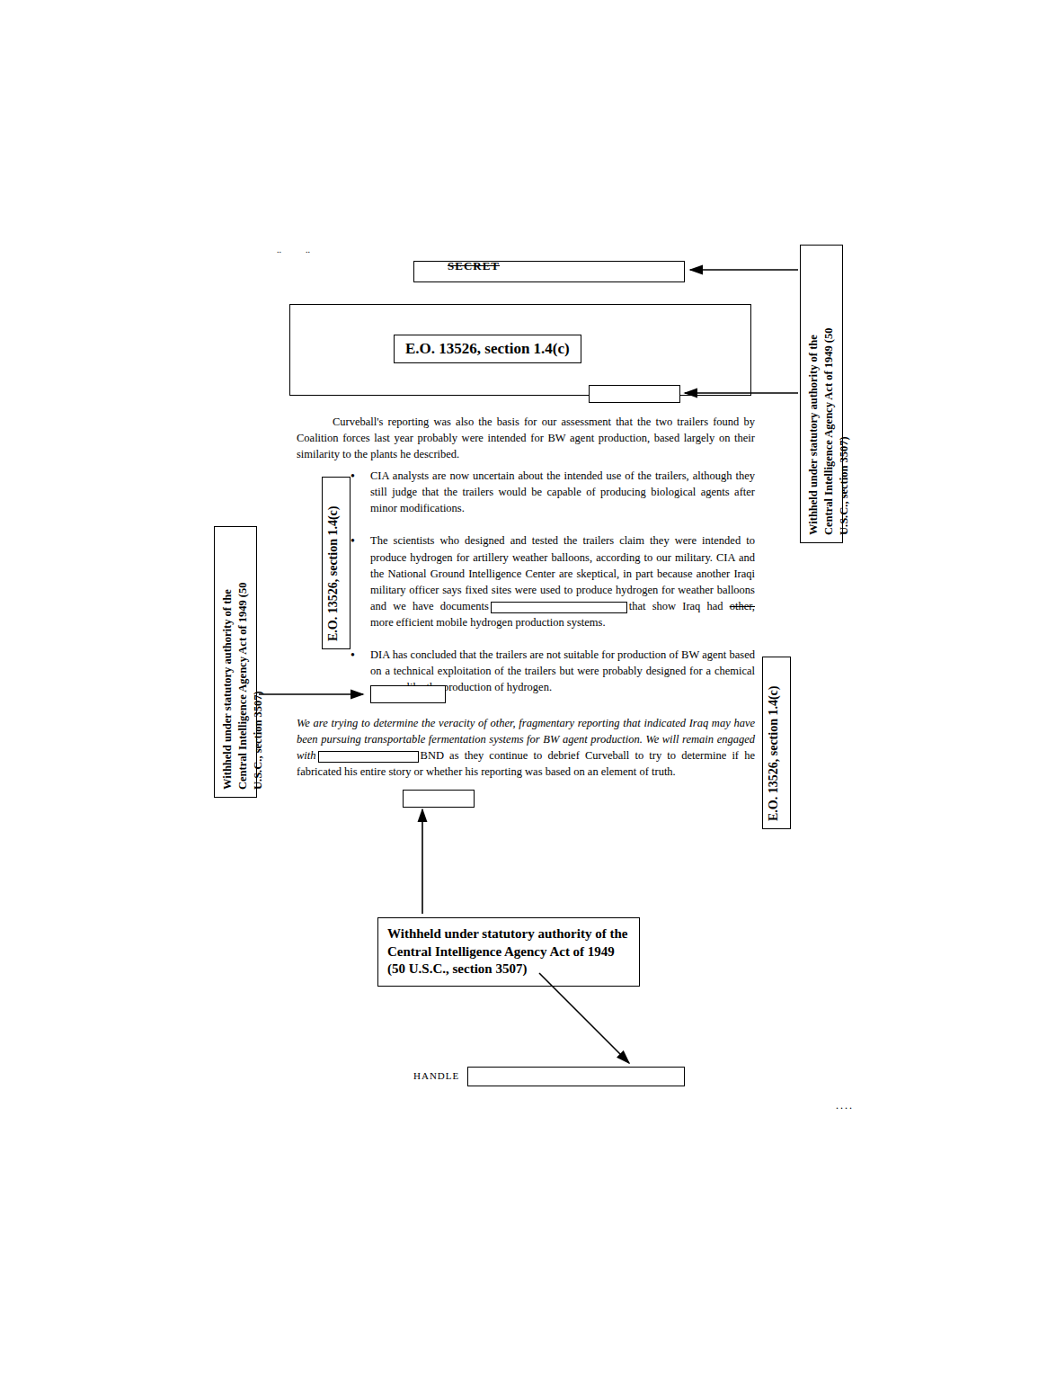..
..
SECRET
E.O. 13526, section 1.4(c)
Withheld under statutory authority of the
Central Intelligence Agency Act of 1949 (50
U.S.C., section 3507)
Withheld under statutory authority of the
Central Intelligence Agency Act of 1949 (50
U.S.C., section 3507)
E.O. 13526, section 1.4(c)
E.O. 13526, section 1.4(c)
Curveball's reporting was also the basis for our assessment that the two trailers found by Coalition forces last year probably were intended for BW agent production, based largely on their similarity to the plants he described.
CIA analysts are now uncertain about the intended use of the trailers, although they still judge that the trailers would be capable of producing biological agents after minor modifications.
The scientists who designed and tested the trailers claim they were intended to produce hydrogen for artillery weather balloons, according to our military. CIA and the National Ground Intelligence Center are skeptical, in part because another Iraqi military officer says fixed sites were used to produce hydrogen for weather balloons and we have documents that show Iraq had other, more efficient mobile hydrogen production systems.
DIA has concluded that the trailers are not suitable for production of BW agent based on a technical exploitation of the trailers but were probably designed for a chemical process like the production of hydrogen.
We are trying to determine the veracity of other, fragmentary reporting that indicated Iraq may have been pursuing transportable fermentation systems for BW agent production. We will remain engaged with BND as they continue to debrief Curveball to try to determine if he fabricated his entire story or whether his reporting was based on an element of truth.
Withheld under statutory authority of the Central Intelligence Agency Act of 1949 (50 U.S.C., section 3507)
HANDLE
....